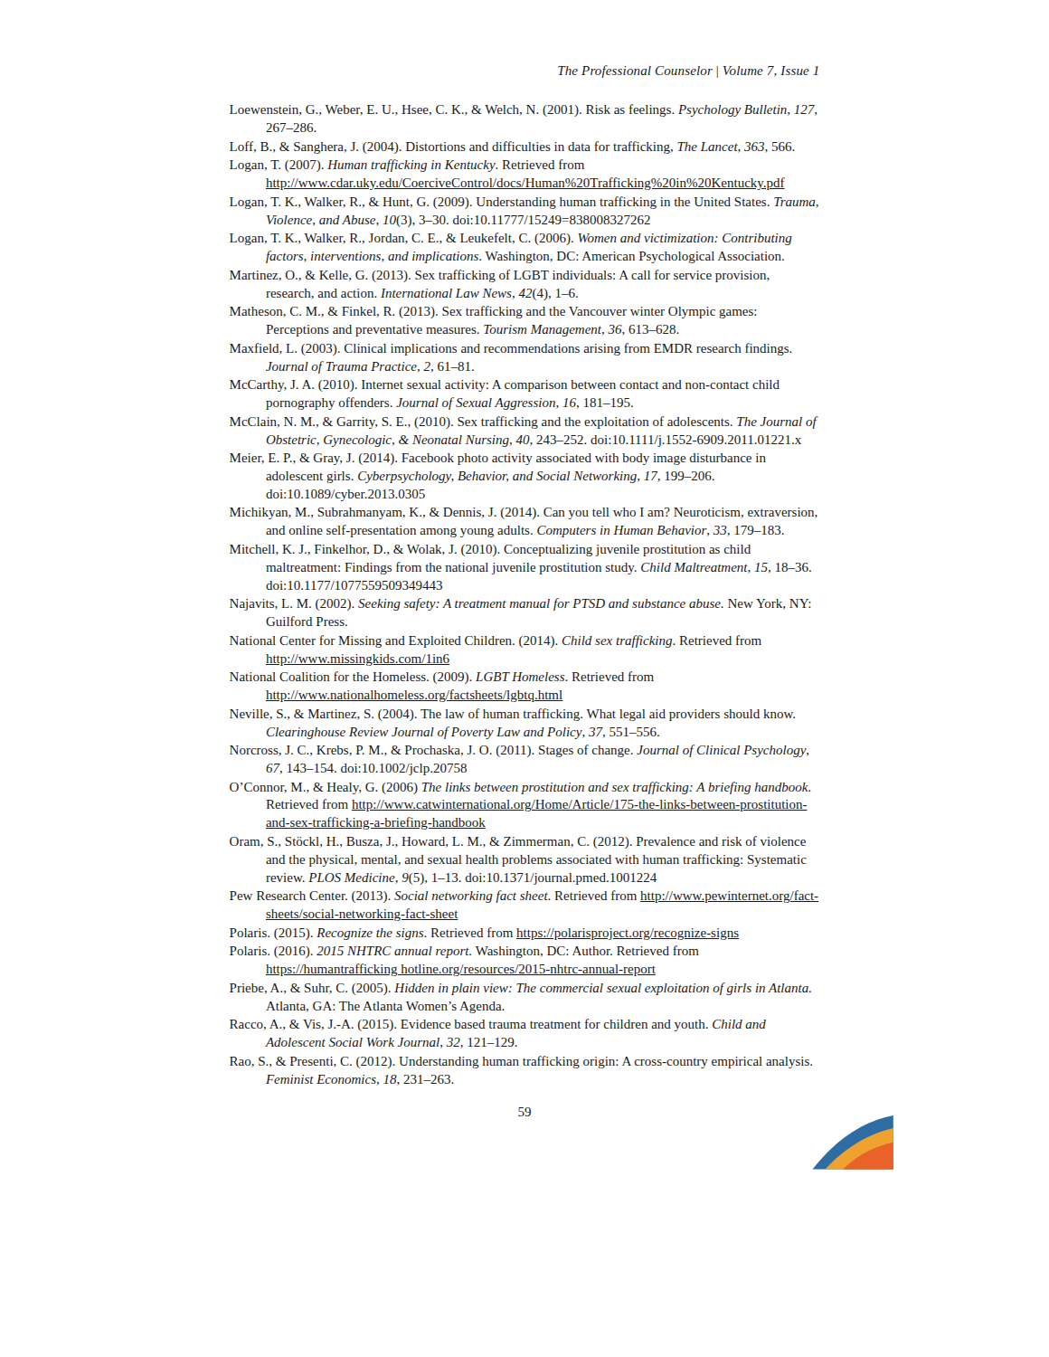The Professional Counselor | Volume 7, Issue 1
Loewenstein, G., Weber, E. U., Hsee, C. K., & Welch, N. (2001). Risk as feelings. Psychology Bulletin, 127, 267–286.
Loff, B., & Sanghera, J. (2004). Distortions and difficulties in data for trafficking, The Lancet, 363, 566.
Logan, T. (2007). Human trafficking in Kentucky. Retrieved from http://www.cdar.uky.edu/CoerciveControl/docs/Human%20Trafficking%20in%20Kentucky.pdf
Logan, T. K., Walker, R., & Hunt, G. (2009). Understanding human trafficking in the United States. Trauma, Violence, and Abuse, 10(3), 3–30. doi:10.11777/15249=838008327262
Logan, T. K., Walker, R., Jordan, C. E., & Leukefelt, C. (2006). Women and victimization: Contributing factors, interventions, and implications. Washington, DC: American Psychological Association.
Martinez, O., & Kelle, G. (2013). Sex trafficking of LGBT individuals: A call for service provision, research, and action. International Law News, 42(4), 1–6.
Matheson, C. M., & Finkel, R. (2013). Sex trafficking and the Vancouver winter Olympic games: Perceptions and preventative measures. Tourism Management, 36, 613–628.
Maxfield, L. (2003). Clinical implications and recommendations arising from EMDR research findings. Journal of Trauma Practice, 2, 61–81.
McCarthy, J. A. (2010). Internet sexual activity: A comparison between contact and non-contact child pornography offenders. Journal of Sexual Aggression, 16, 181–195.
McClain, N. M., & Garrity, S. E., (2010). Sex trafficking and the exploitation of adolescents. The Journal of Obstetric, Gynecologic, & Neonatal Nursing, 40, 243–252. doi:10.1111/j.1552-6909.2011.01221.x
Meier, E. P., & Gray, J. (2014). Facebook photo activity associated with body image disturbance in adolescent girls. Cyberpsychology, Behavior, and Social Networking, 17, 199–206. doi:10.1089/cyber.2013.0305
Michikyan, M., Subrahmanyam, K., & Dennis, J. (2014). Can you tell who I am? Neuroticism, extraversion, and online self-presentation among young adults. Computers in Human Behavior, 33, 179–183.
Mitchell, K. J., Finkelhor, D., & Wolak, J. (2010). Conceptualizing juvenile prostitution as child maltreatment: Findings from the national juvenile prostitution study. Child Maltreatment, 15, 18–36. doi:10.1177/1077559509349443
Najavits, L. M. (2002). Seeking safety: A treatment manual for PTSD and substance abuse. New York, NY: Guilford Press.
National Center for Missing and Exploited Children. (2014). Child sex trafficking. Retrieved from http://www.missingkids.com/1in6
National Coalition for the Homeless. (2009). LGBT Homeless. Retrieved from http://www.nationalhomeless.org/factsheets/lgbtq.html
Neville, S., & Martinez, S. (2004). The law of human trafficking. What legal aid providers should know. Clearinghouse Review Journal of Poverty Law and Policy, 37, 551–556.
Norcross, J. C., Krebs, P. M., & Prochaska, J. O. (2011). Stages of change. Journal of Clinical Psychology, 67, 143–154. doi:10.1002/jclp.20758
O’Connor, M., & Healy, G. (2006) The links between prostitution and sex trafficking: A briefing handbook. Retrieved from http://www.catwinternational.org/Home/Article/175-the-links-between-prostitution-and-sex-trafficking-a-briefing-handbook
Oram, S., Stöckl, H., Busza, J., Howard, L. M., & Zimmerman, C. (2012). Prevalence and risk of violence and the physical, mental, and sexual health problems associated with human trafficking: Systematic review. PLOS Medicine, 9(5), 1–13. doi:10.1371/journal.pmed.1001224
Pew Research Center. (2013). Social networking fact sheet. Retrieved from http://www.pewinternet.org/fact-sheets/social-networking-fact-sheet
Polaris. (2015). Recognize the signs. Retrieved from https://polarisproject.org/recognize-signs
Polaris. (2016). 2015 NHTRC annual report. Washington, DC: Author. Retrieved from https://humantrafficking hotline.org/resources/2015-nhtrc-annual-report
Priebe, A., & Suhr, C. (2005). Hidden in plain view: The commercial sexual exploitation of girls in Atlanta. Atlanta, GA: The Atlanta Women’s Agenda.
Racco, A., & Vis, J.-A. (2015). Evidence based trauma treatment for children and youth. Child and Adolescent Social Work Journal, 32, 121–129.
Rao, S., & Presenti, C. (2012). Understanding human trafficking origin: A cross-country empirical analysis. Feminist Economics, 18, 231–263.
59